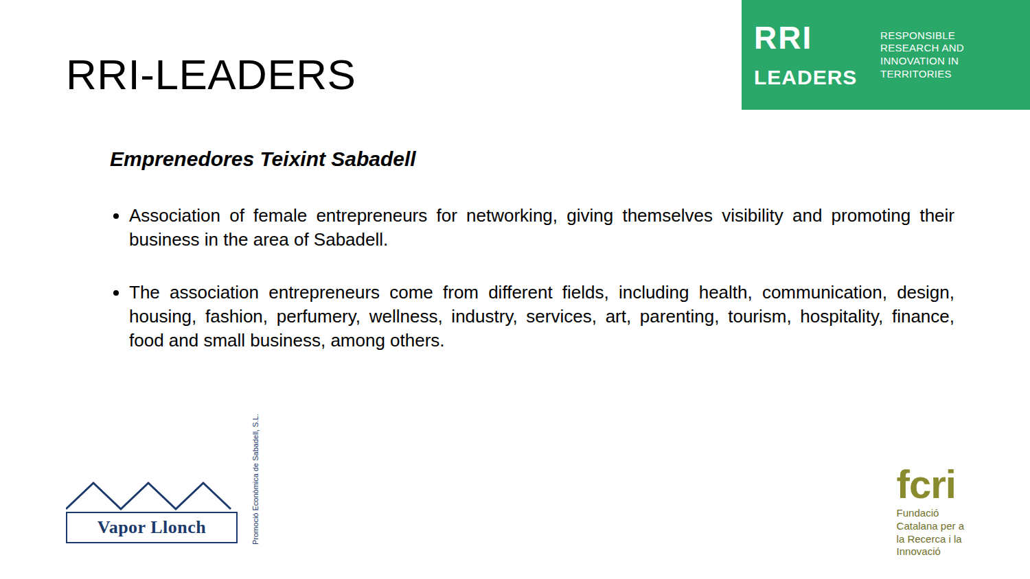RRI LEADERS
Responsible
Research and
Innovation in
Territories
RRI-LEADERS
Emprenedores Teixint Sabadell
Association of female entrepreneurs for networking, giving themselves visibility and promoting their business in the area of Sabadell.
The association entrepreneurs come from different fields, including health, communication, design, housing, fashion, perfumery, wellness, industry, services, art, parenting, tourism, hospitality, finance, food and small business, among others.
Vapor Llonch
Promoció Econòmica de Sabadell, S.L.
fcri
Fundació
Catalana per a
la Recerca i la
Innovació